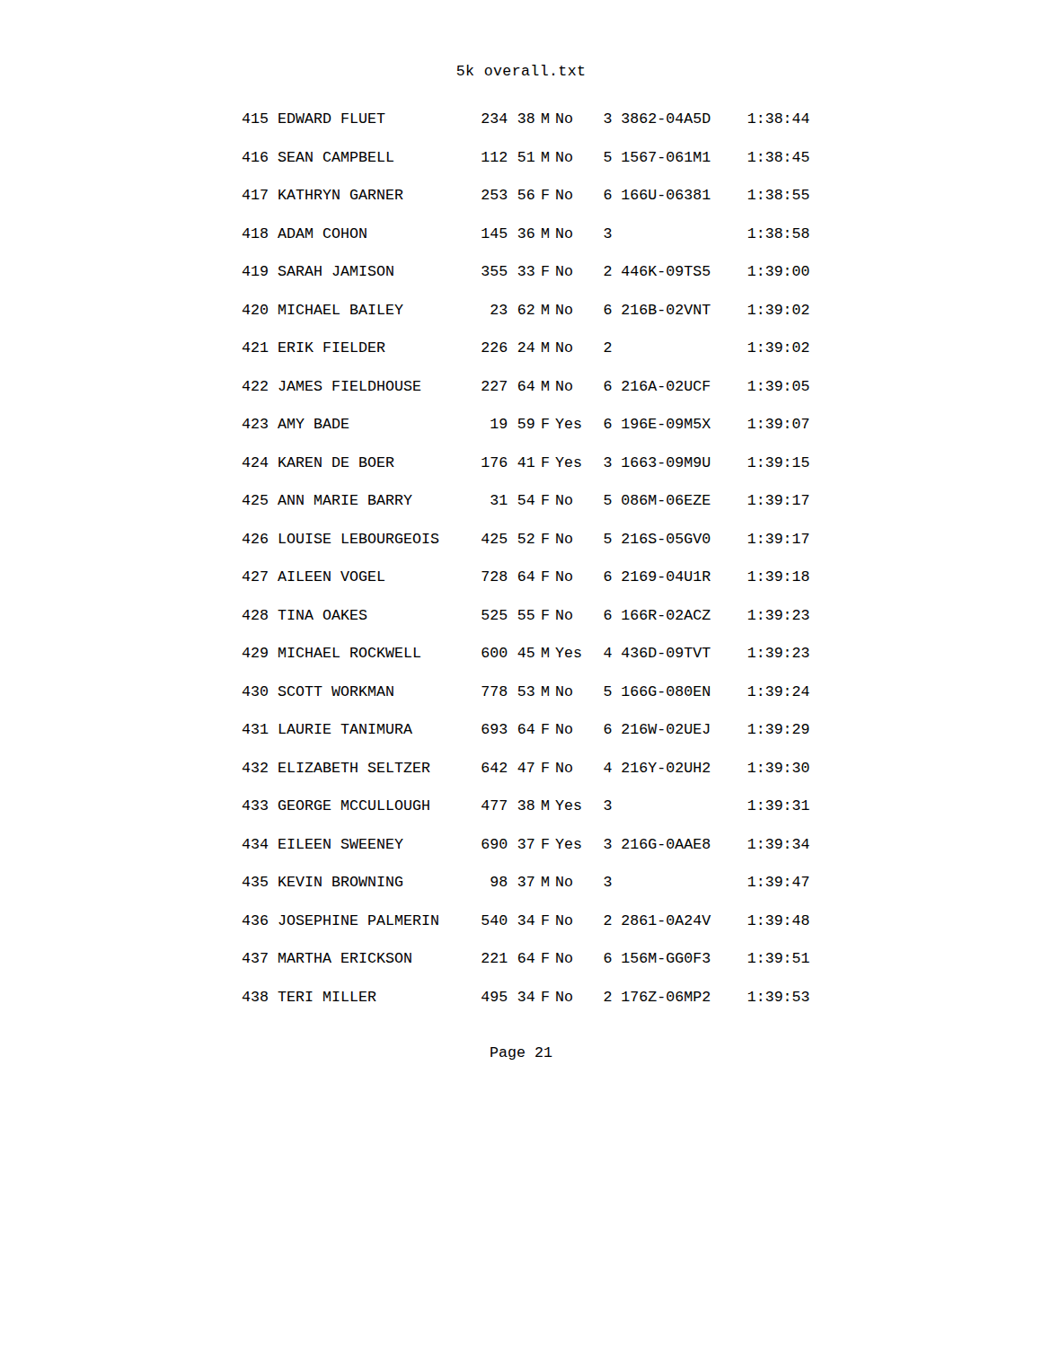5k overall.txt
| 415 | EDWARD FLUET | 234 | 38 | M | No | 3 | 3862-04A5D | 1:38:44 |
| 416 | SEAN CAMPBELL | 112 | 51 | M | No | 5 | 1567-061M1 | 1:38:45 |
| 417 | KATHRYN GARNER | 253 | 56 | F | No | 6 | 166U-06381 | 1:38:55 |
| 418 | ADAM COHON | 145 | 36 | M | No | 3 | | 1:38:58 |
| 419 | SARAH JAMISON | 355 | 33 | F | No | 2 | 446K-09TS5 | 1:39:00 |
| 420 | MICHAEL BAILEY | 23 | 62 | M | No | 6 | 216B-02VNT | 1:39:02 |
| 421 | ERIK FIELDER | 226 | 24 | M | No | 2 | | 1:39:02 |
| 422 | JAMES FIELDHOUSE | 227 | 64 | M | No | 6 | 216A-02UCF | 1:39:05 |
| 423 | AMY BADE | 19 | 59 | F | Yes | 6 | 196E-09M5X | 1:39:07 |
| 424 | KAREN DE BOER | 176 | 41 | F | Yes | 3 | 1663-09M9U | 1:39:15 |
| 425 | ANN MARIE BARRY | 31 | 54 | F | No | 5 | 086M-06EZE | 1:39:17 |
| 426 | LOUISE LEBOURGEOIS | 425 | 52 | F | No | 5 | 216S-05GV0 | 1:39:17 |
| 427 | AILEEN VOGEL | 728 | 64 | F | No | 6 | 2169-04U1R | 1:39:18 |
| 428 | TINA OAKES | 525 | 55 | F | No | 6 | 166R-02ACZ | 1:39:23 |
| 429 | MICHAEL ROCKWELL | 600 | 45 | M | Yes | 4 | 436D-09TVT | 1:39:23 |
| 430 | SCOTT WORKMAN | 778 | 53 | M | No | 5 | 166G-080EN | 1:39:24 |
| 431 | LAURIE TANIMURA | 693 | 64 | F | No | 6 | 216W-02UEJ | 1:39:29 |
| 432 | ELIZABETH SELTZER | 642 | 47 | F | No | 4 | 216Y-02UH2 | 1:39:30 |
| 433 | GEORGE MCCULLOUGH | 477 | 38 | M | Yes | 3 | | 1:39:31 |
| 434 | EILEEN SWEENEY | 690 | 37 | F | Yes | 3 | 216G-0AAE8 | 1:39:34 |
| 435 | KEVIN BROWNING | 98 | 37 | M | No | 3 | | 1:39:47 |
| 436 | JOSEPHINE PALMERIN | 540 | 34 | F | No | 2 | 2861-0A24V | 1:39:48 |
| 437 | MARTHA ERICKSON | 221 | 64 | F | No | 6 | 156M-GG0F3 | 1:39:51 |
| 438 | TERI MILLER | 495 | 34 | F | No | 2 | 176Z-06MP2 | 1:39:53 |
Page 21